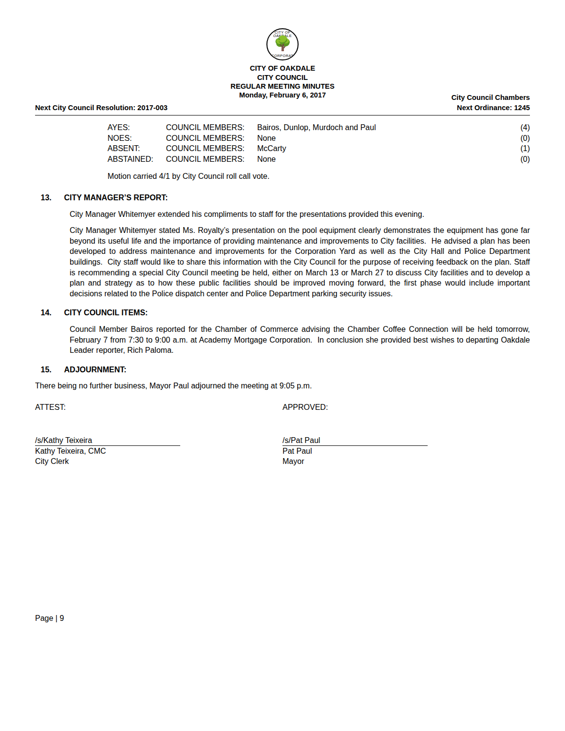CITY OF OAKDALE
🌳
INCORPORATED
CITY OF OAKDALE
CITY COUNCIL
REGULAR MEETING MINUTES
Monday, February 6, 2017
City Council Chambers
Next City Council Resolution: 2017-003
Next Ordinance: 1245
| AYES: | COUNCIL MEMBERS: | Bairos, Dunlop, Murdoch and Paul | (4) |
| NOES: | COUNCIL MEMBERS: | None | (0) |
| ABSENT: | COUNCIL MEMBERS: | McCarty | (1) |
| ABSTAINED: | COUNCIL MEMBERS: | None | (0) |
Motion carried 4/1 by City Council roll call vote.
13.
CITY MANAGER’S REPORT:
City Manager Whitemyer extended his compliments to staff for the presentations provided this evening.
City Manager Whitemyer stated Ms. Royalty’s presentation on the pool equipment clearly demonstrates the equipment has gone far beyond its useful life and the importance of providing maintenance and improvements to City facilities. He advised a plan has been developed to address maintenance and improvements for the Corporation Yard as well as the City Hall and Police Department buildings. City staff would like to share this information with the City Council for the purpose of receiving feedback on the plan. Staff is recommending a special City Council meeting be held, either on March 13 or March 27 to discuss City facilities and to develop a plan and strategy as to how these public facilities should be improved moving forward, the first phase would include important decisions related to the Police dispatch center and Police Department parking security issues.
14.
CITY COUNCIL ITEMS:
Council Member Bairos reported for the Chamber of Commerce advising the Chamber Coffee Connection will be held tomorrow, February 7 from 7:30 to 9:00 a.m. at Academy Mortgage Corporation. In conclusion she provided best wishes to departing Oakdale Leader reporter, Rich Paloma.
15.
ADJOURNMENT:
There being no further business, Mayor Paul adjourned the meeting at 9:05 p.m.
| ATTEST: | APPROVED: |
| /s/Kathy Teixeira Kathy Teixeira, CMC City Clerk | /s/Pat Paul Pat Paul Mayor |
Page | 9